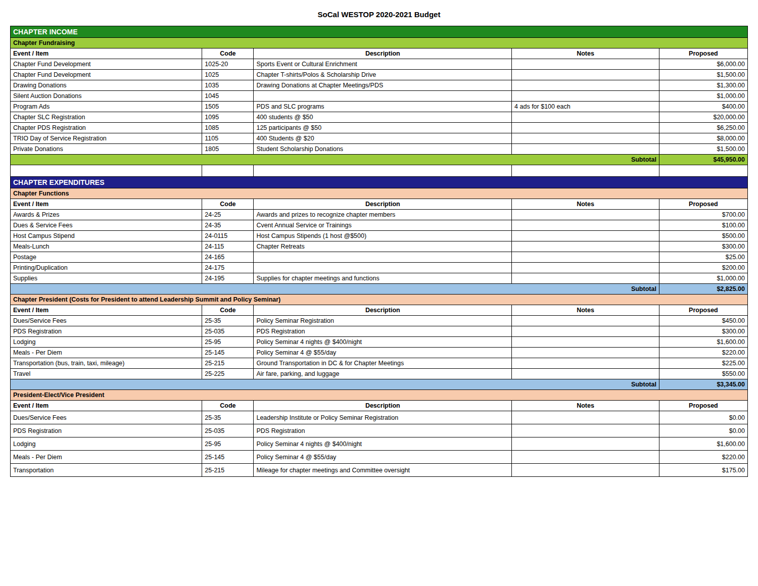SoCal WESTOP 2020-2021 Budget
| CHAPTER INCOME |
| Chapter Fundraising |
| Event / Item | Code | Description | Notes | Proposed |
| Chapter Fund Development | 1025-20 | Sports Event or Cultural Enrichment | | $6,000.00 |
| Chapter Fund Development | 1025 | Chapter T-shirts/Polos & Scholarship Drive | | $1,500.00 |
| Drawing Donations | 1035 | Drawing Donations at Chapter Meetings/PDS | | $1,300.00 |
| Silent Auction Donations | 1045 | | | $1,000.00 |
| Program Ads | 1505 | PDS and SLC programs | 4 ads for $100 each | $400.00 |
| Chapter SLC Registration | 1095 | 400 students @ $50 | | $20,000.00 |
| Chapter PDS Registration | 1085 | 125 participants @ $50 | | $6,250.00 |
| TRIO Day of Service Registration | 1105 | 400 Students @ $20 | | $8,000.00 |
| Private Donations | 1805 | Student Scholarship Donations | | $1,500.00 |
| Subtotal | $45,950.00 |
| CHAPTER EXPENDITURES |
| Chapter Functions |
| Event / Item | Code | Description | Notes | Proposed |
| Awards & Prizes | 24-25 | Awards and prizes to recognize chapter members | | $700.00 |
| Dues & Service Fees | 24-35 | Cvent Annual Service or Trainings | | $100.00 |
| Host Campus Stipend | 24-0115 | Host Campus Stipends (1 host @$500) | | $500.00 |
| Meals-Lunch | 24-115 | Chapter Retreats | | $300.00 |
| Postage | 24-165 | | | $25.00 |
| Printing/Duplication | 24-175 | | | $200.00 |
| Supplies | 24-195 | Supplies for chapter meetings and functions | | $1,000.00 |
| Subtotal | $2,825.00 |
| Chapter President (Costs for President to attend Leadership Summit and Policy Seminar) |
| Event / Item | Code | Description | Notes | Proposed |
| Dues/Service Fees | 25-35 | Policy Seminar Registration | | $450.00 |
| PDS Registration | 25-035 | PDS Registration | | $300.00 |
| Lodging | 25-95 | Policy Seminar 4 nights @ $400/night | | $1,600.00 |
| Meals - Per Diem | 25-145 | Policy Seminar 4 @ $55/day | | $220.00 |
| Transportation (bus, train, taxi, mileage) | 25-215 | Ground Transportation in DC & for Chapter Meetings | | $225.00 |
| Travel | 25-225 | Air fare, parking, and luggage | | $550.00 |
| Subtotal | $3,345.00 |
| President-Elect/Vice President |
| Event / Item | Code | Description | Notes | Proposed |
| Dues/Service Fees | 25-35 | Leadership Institute or Policy Seminar Registration | | $0.00 |
| PDS Registration | 25-035 | PDS Registration | | $0.00 |
| Lodging | 25-95 | Policy Seminar 4 nights @ $400/night | | $1,600.00 |
| Meals - Per Diem | 25-145 | Policy Seminar 4 @ $55/day | | $220.00 |
| Transportation | 25-215 | Mileage for chapter meetings and Committee oversight | | $175.00 |